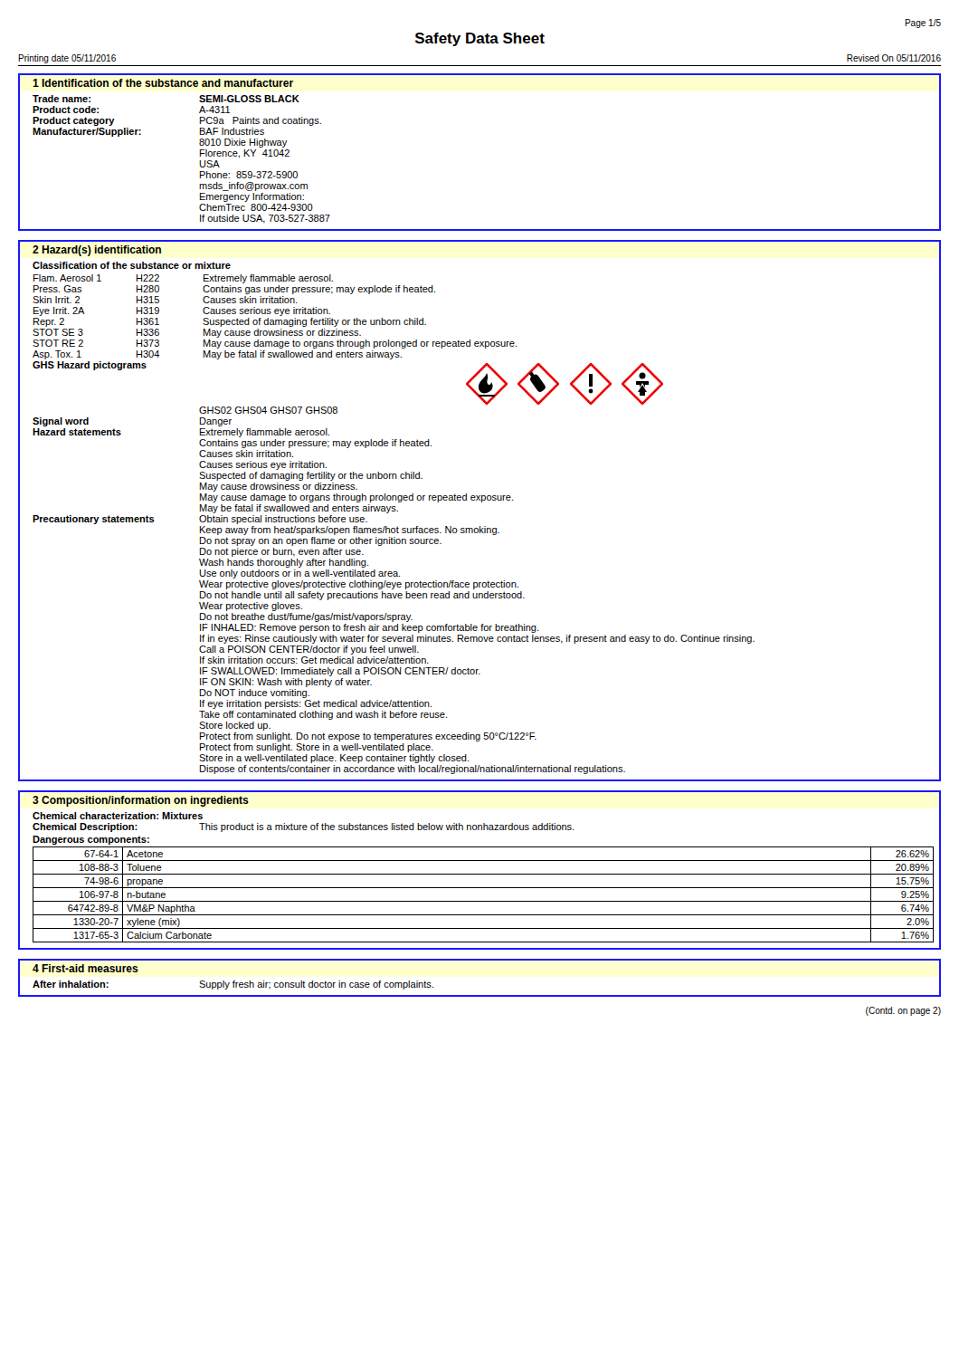Page 1/5
Safety Data Sheet
Printing date 05/11/2016 Revised On 05/11/2016
1 Identification of the substance and manufacturer
| Trade name: | SEMI-GLOSS BLACK |
| Product code: | A-4311 |
| Product category | PC9a Paints and coatings. |
| Manufacturer/Supplier: | BAF Industries 8010 Dixie Highway Florence, KY 41042 USA Phone: 859-372-5900 msds_info@prowax.com Emergency Information: ChemTrec 800-424-9300 If outside USA, 703-527-3887 |
2 Hazard(s) identification
Classification of the substance or mixture
| Flam. Aerosol 1 | H222 | Extremely flammable aerosol. |
| Press. Gas | H280 | Contains gas under pressure; may explode if heated. |
| Skin Irrit. 2 | H315 | Causes skin irritation. |
| Eye Irrit. 2A | H319 | Causes serious eye irritation. |
| Repr. 2 | H361 | Suspected of damaging fertility or the unborn child. |
| STOT SE 3 | H336 | May cause drowsiness or dizziness. |
| STOT RE 2 | H373 | May cause damage to organs through prolonged or repeated exposure. |
| Asp. Tox. 1 | H304 | May be fatal if swallowed and enters airways. |
| GHS Hazard pictograms | GHS02 GHS04 GHS07 GHS08 |
| Signal word | Danger |
| Hazard statements | Extremely flammable aerosol. Contains gas under pressure; may explode if heated. Causes skin irritation. Causes serious eye irritation. Suspected of damaging fertility or the unborn child. May cause drowsiness or dizziness. May cause damage to organs through prolonged or repeated exposure. May be fatal if swallowed and enters airways. |
| Precautionary statements | Obtain special instructions before use. Keep away from heat/sparks/open flames/hot surfaces. No smoking. Do not spray on an open flame or other ignition source. Do not pierce or burn, even after use. Wash hands thoroughly after handling. Use only outdoors or in a well-ventilated area. Wear protective gloves/protective clothing/eye protection/face protection. Do not handle until all safety precautions have been read and understood. Wear protective gloves. Do not breathe dust/fume/gas/mist/vapors/spray. IF INHALED: Remove person to fresh air and keep comfortable for breathing. If in eyes: Rinse cautiously with water for several minutes. Remove contact lenses, if present and easy to do. Continue rinsing. Call a POISON CENTER/doctor if you feel unwell. If skin irritation occurs: Get medical advice/attention. IF SWALLOWED: Immediately call a POISON CENTER/ doctor. IF ON SKIN: Wash with plenty of water. Do NOT induce vomiting. If eye irritation persists: Get medical advice/attention. Take off contaminated clothing and wash it before reuse. Store locked up. Protect from sunlight. Do not expose to temperatures exceeding 50°C/122°F. Protect from sunlight. Store in a well-ventilated place. Store in a well-ventilated place. Keep container tightly closed. Dispose of contents/container in accordance with local/regional/national/international regulations. |
3 Composition/information on ingredients
Chemical characterization: Mixtures
| Chemical Description: | This product is a mixture of the substances listed below with nonhazardous additions. |
Dangerous components:
| 67-64-1 | Acetone | 26.62% |
| 108-88-3 | Toluene | 20.89% |
| 74-98-6 | propane | 15.75% |
| 106-97-8 | n-butane | 9.25% |
| 64742-89-8 | VM&P Naphtha | 6.74% |
| 1330-20-7 | xylene (mix) | 2.0% |
| 1317-65-3 | Calcium Carbonate | 1.76% |
4 First-aid measures
| After inhalation: | Supply fresh air; consult doctor in case of complaints. |
(Contd. on page 2)